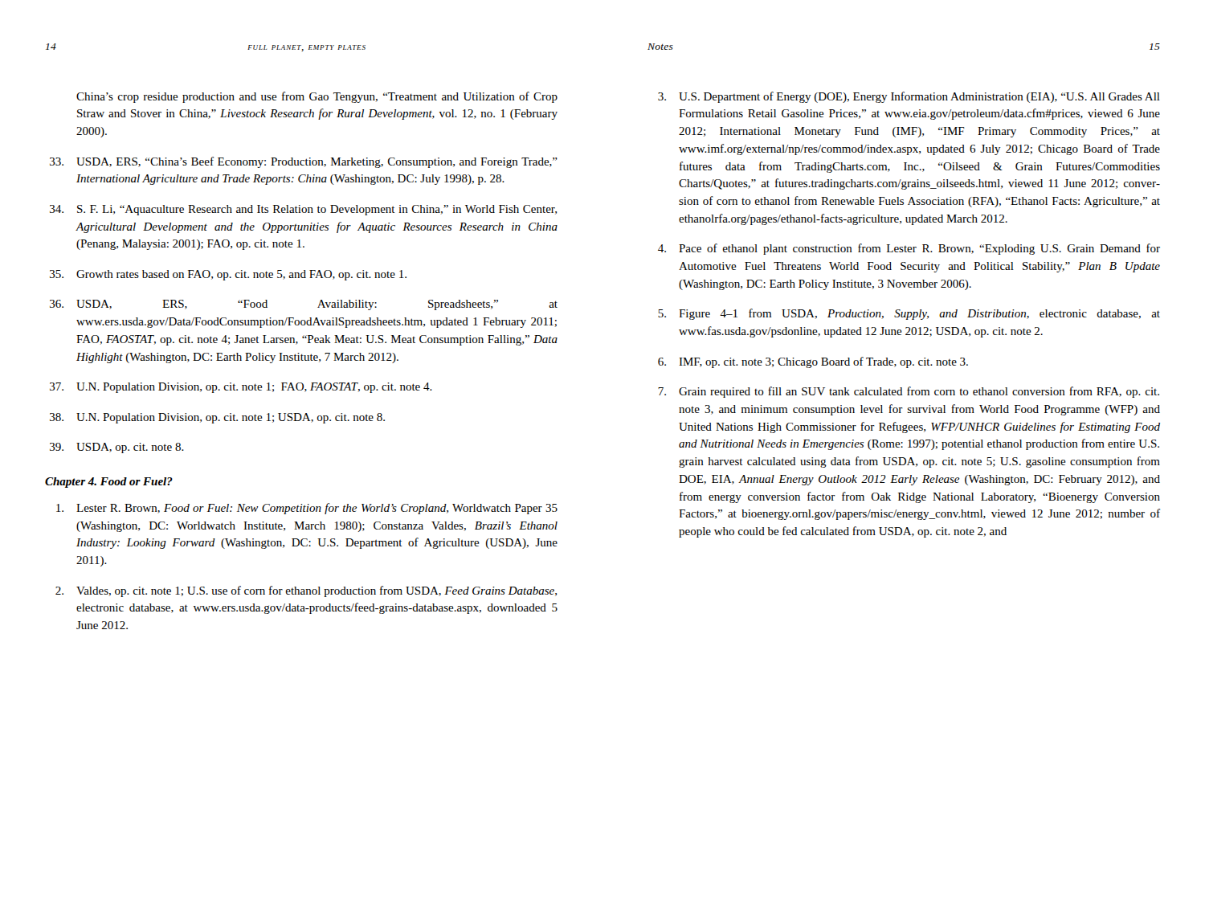14 Full Planet, Empty Plates
China’s crop residue production and use from Gao Tengyun, “Treatment and Utilization of Crop Straw and Stover in China,” Livestock Research for Rural Development, vol. 12, no. 1 (February 2000).
33. USDA, ERS, “China’s Beef Economy: Production, Marketing, Consumption, and Foreign Trade,” International Agriculture and Trade Reports: China (Washington, DC: July 1998), p. 28.
34. S. F. Li, “Aquaculture Research and Its Relation to Development in China,” in World Fish Center, Agricultural Development and the Opportunities for Aquatic Resources Research in China (Penang, Malaysia: 2001); FAO, op. cit. note 1.
35. Growth rates based on FAO, op. cit. note 5, and FAO, op. cit. note 1.
36. USDA, ERS, “Food Availability: Spreadsheets,” at www.ers.usda.gov/Data/FoodConsumption/FoodAvailSpreadsheets.htm, updated 1 February 2011; FAO, FAOSTAT, op. cit. note 4; Janet Larsen, “Peak Meat: U.S. Meat Consumption Falling,” Data Highlight (Washington, DC: Earth Policy Institute, 7 March 2012).
37. U.N. Population Division, op. cit. note 1; FAO, FAOSTAT, op. cit. note 4.
38. U.N. Population Division, op. cit. note 1; USDA, op. cit. note 8.
39. USDA, op. cit. note 8.
Chapter 4. Food or Fuel?
1. Lester R. Brown, Food or Fuel: New Competition for the World’s Cropland, Worldwatch Paper 35 (Washington, DC: Worldwatch Institute, March 1980); Constanza Valdes, Brazil’s Ethanol Industry: Looking Forward (Washington, DC: U.S. Department of Agriculture (USDA), June 2011).
2. Valdes, op. cit. note 1; U.S. use of corn for ethanol production from USDA, Feed Grains Database, electronic database, at www.ers.usda.gov/data-products/feed-grains-database.aspx, downloaded 5 June 2012.
Notes 15
3. U.S. Department of Energy (DOE), Energy Information Administration (EIA), “U.S. All Grades All Formulations Retail Gasoline Prices,” at www.eia.gov/petroleum/data.cfm#prices, viewed 6 June 2012; International Monetary Fund (IMF), “IMF Primary Commodity Prices,” at www.imf.org/external/np/res/commod/index.aspx, updated 6 July 2012; Chicago Board of Trade futures data from TradingCharts.com, Inc., “Oilseed & Grain Futures/Commodities Charts/Quotes,” at futures.tradingcharts.com/grains_oilseeds.html, viewed 11 June 2012; conversion of corn to ethanol from Renewable Fuels Association (RFA), “Ethanol Facts: Agriculture,” at ethanolrfa.org/pages/ethanol-facts-agriculture, updated March 2012.
4. Pace of ethanol plant construction from Lester R. Brown, “Exploding U.S. Grain Demand for Automotive Fuel Threatens World Food Security and Political Stability,” Plan B Update (Washington, DC: Earth Policy Institute, 3 November 2006).
5. Figure 4–1 from USDA, Production, Supply, and Distribution, electronic database, at www.fas.usda.gov/psdonline, updated 12 June 2012; USDA, op. cit. note 2.
6. IMF, op. cit. note 3; Chicago Board of Trade, op. cit. note 3.
7. Grain required to fill an SUV tank calculated from corn to ethanol conversion from RFA, op. cit. note 3, and minimum consumption level for survival from World Food Programme (WFP) and United Nations High Commissioner for Refugees, WFP/UNHCR Guidelines for Estimating Food and Nutritional Needs in Emergencies (Rome: 1997); potential ethanol production from entire U.S. grain harvest calculated using data from USDA, op. cit. note 5; U.S. gasoline consumption from DOE, EIA, Annual Energy Outlook 2012 Early Release (Washington, DC: February 2012), and from energy conversion factor from Oak Ridge National Laboratory, “Bioenergy Conversion Factors,” at bioenergy.ornl.gov/papers/misc/energy_conv.html, viewed 12 June 2012; number of people who could be fed calculated from USDA, op. cit. note 2, and